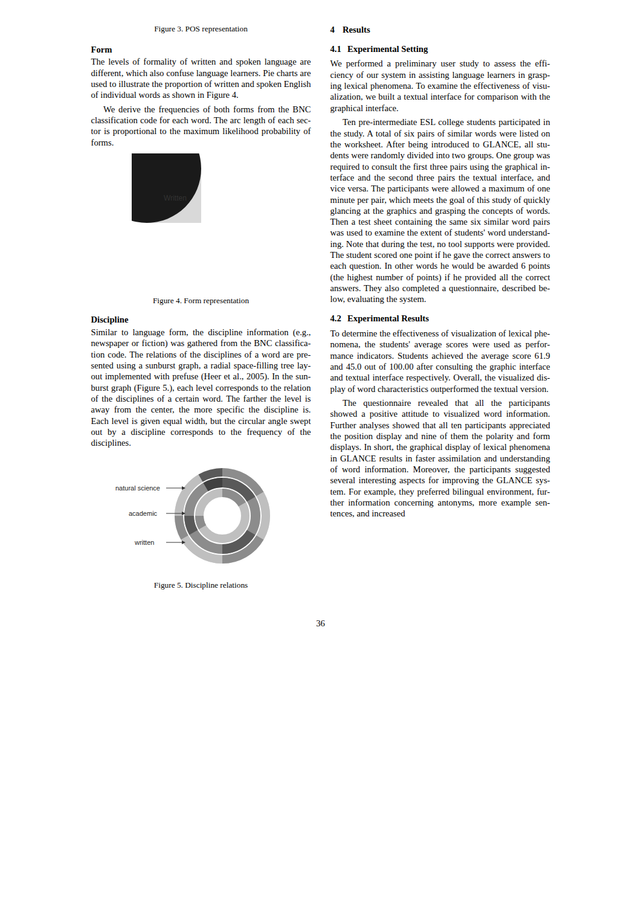Figure 3. POS representation
Form
The levels of formality of written and spoken language are different, which also confuse language learners. Pie charts are used to illustrate the proportion of written and spoken English of individual words as shown in Figure 4.
We derive the frequencies of both forms from the BNC classification code for each word. The arc length of each sector is proportional to the maximum likelihood probability of forms.
Written Spoken
Figure 4. Form representation
Discipline
Similar to language form, the discipline information (e.g., newspaper or fiction) was gathered from the BNC classification code. The relations of the disciplines of a word are presented using a sunburst graph, a radial space-filling tree layout implemented with prefuse (Heer et al., 2005). In the sunburst graph (Figure 5.), each level corresponds to the relation of the disciplines of a certain word. The farther the level is away from the center, the more specific the discipline is. Each level is given equal width, but the circular angle swept out by a discipline corresponds to the frequency of the disciplines.
natural science academic written
Figure 5. Discipline relations
4 Results
4.1 Experimental Setting
We performed a preliminary user study to assess the efficiency of our system in assisting language learners in grasping lexical phenomena. To examine the effectiveness of visualization, we built a textual interface for comparison with the graphical interface.
Ten pre-intermediate ESL college students participated in the study. A total of six pairs of similar words were listed on the worksheet. After being introduced to GLANCE, all students were randomly divided into two groups. One group was required to consult the first three pairs using the graphical interface and the second three pairs the textual interface, and vice versa. The participants were allowed a maximum of one minute per pair, which meets the goal of this study of quickly glancing at the graphics and grasping the concepts of words. Then a test sheet containing the same six similar word pairs was used to examine the extent of students' word understanding. Note that during the test, no tool supports were provided. The student scored one point if he gave the correct answers to each question. In other words he would be awarded 6 points (the highest number of points) if he provided all the correct answers. They also completed a questionnaire, described below, evaluating the system.
4.2 Experimental Results
To determine the effectiveness of visualization of lexical phenomena, the students' average scores were used as performance indicators. Students achieved the average score 61.9 and 45.0 out of 100.00 after consulting the graphic interface and textual interface respectively. Overall, the visualized display of word characteristics outperformed the textual version.
The questionnaire revealed that all the participants showed a positive attitude to visualized word information. Further analyses showed that all ten participants appreciated the position display and nine of them the polarity and form displays. In short, the graphical display of lexical phenomena in GLANCE results in faster assimilation and understanding of word information. Moreover, the participants suggested several interesting aspects for improving the GLANCE system. For example, they preferred bilingual environment, further information concerning antonyms, more example sentences, and increased
36